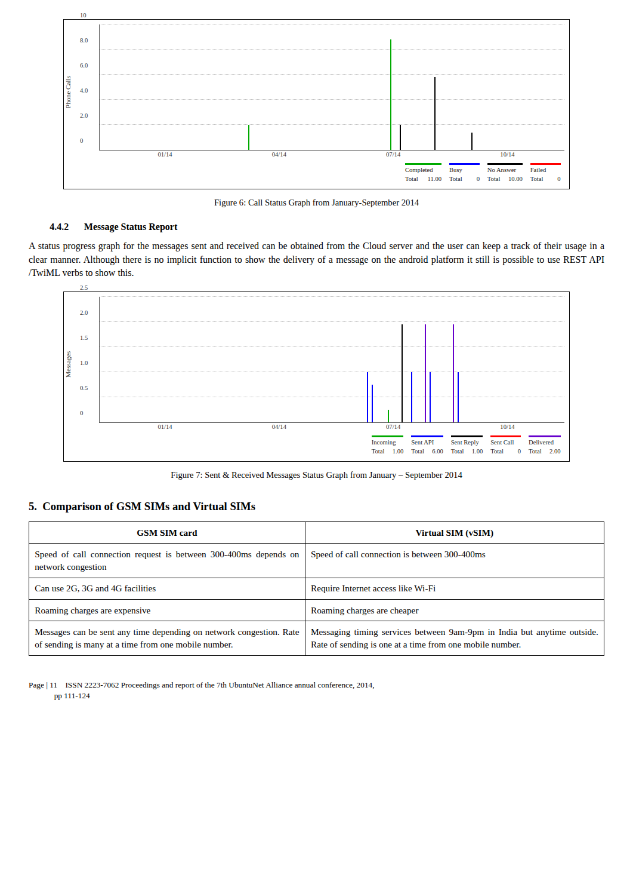Phone Calls
10
8.0
6.0
4.0
2.0
0
01/14 04/14 07/14 10/14
| Completed | Busy | No Answer | Failed |
| Total 11.00 | Total 0 | Total 10.00 | Total 0 |
Figure 6: Call Status Graph from January-September 2014
4.4.2 Message Status Report
A status progress graph for the messages sent and received can be obtained from the Cloud server and the user can keep a track of their usage in a clear manner. Although there is no implicit function to show the delivery of a message on the android platform it still is possible to use REST API /TwiML verbs to show this.
Messages
2.5
2.0
1.5
1.0
0.5
0
01/14 04/14 07/14 10/14
| Incoming | Sent API | Sent Reply | Sent Call | Delivered |
| Total 1.00 | Total 6.00 | Total 1.00 | Total 0 | Total 2.00 |
Figure 7: Sent & Received Messages Status Graph from January – September 2014
5. Comparison of GSM SIMs and Virtual SIMs
| GSM SIM card | Virtual SIM (vSIM) |
| --- | --- |
| Speed of call connection request is between 300-400ms depends on network congestion | Speed of call connection is between 300-400ms |
| Can use 2G, 3G and 4G facilities | Require Internet access like Wi-Fi |
| Roaming charges are expensive | Roaming charges are cheaper |
| Messages can be sent any time depending on network congestion. Rate of sending is many at a time from one mobile number. | Messaging timing services between 9am-9pm in India but anytime outside. Rate of sending is one at a time from one mobile number. |
Page | 11 ISSN 2223-7062 Proceedings and report of the 7th UbuntuNet Alliance annual conference, 2014,
pp 111-124